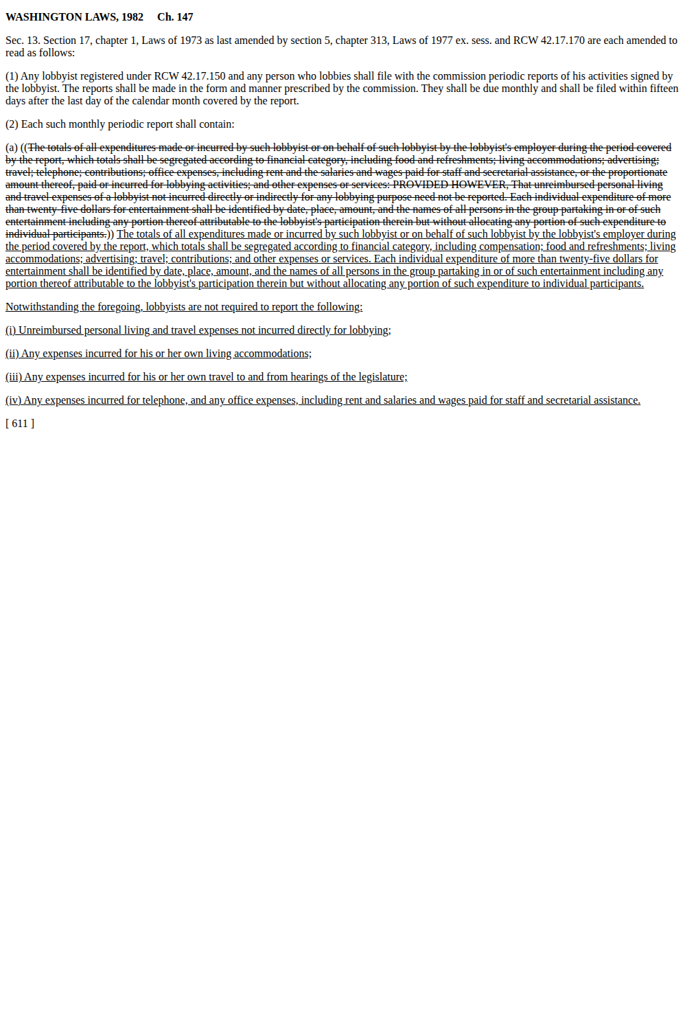WASHINGTON LAWS, 1982 Ch. 147
Sec. 13. Section 17, chapter 1, Laws of 1973 as last amended by section 5, chapter 313, Laws of 1977 ex. sess. and RCW 42.17.170 are each amended to read as follows:
(1) Any lobbyist registered under RCW 42.17.150 and any person who lobbies shall file with the commission periodic reports of his activities signed by the lobbyist. The reports shall be made in the form and manner prescribed by the commission. They shall be due monthly and shall be filed within fifteen days after the last day of the calendar month covered by the report.
(2) Each such monthly periodic report shall contain:
(a) ((The totals of all expenditures made or incurred by such lobbyist or on behalf of such lobbyist by the lobbyist's employer during the period covered by the report, which totals shall be segregated according to financial category, including food and refreshments; living accommodations; advertising; travel; telephone; contributions; office expenses, including rent and the salaries and wages paid for staff and secretarial assistance, or the proportionate amount thereof, paid or incurred for lobbying activities; and other expenses or services: PROVIDED HOWEVER, That unreimbursed personal living and travel expenses of a lobbyist not incurred directly or indirectly for any lobbying purpose need not be reported. Each individual expenditure of more than twenty-five dollars for entertainment shall be identified by date, place, amount, and the names of all persons in the group partaking in or of such entertainment including any portion thereof attributable to the lobbyist's participation therein but without allocating any portion of such expenditure to individual participants.)) The totals of all expenditures made or incurred by such lobbyist or on behalf of such lobbyist by the lobbyist's employer during the period covered by the report, which totals shall be segregated according to financial category, including compensation; food and refreshments; living accommodations; advertising; travel; contributions; and other expenses or services. Each individual expenditure of more than twenty-five dollars for entertainment shall be identified by date, place, amount, and the names of all persons in the group partaking in or of such entertainment including any portion thereof attributable to the lobbyist's participation therein but without allocating any portion of such expenditure to individual participants.
Notwithstanding the foregoing, lobbyists are not required to report the following:
(i) Unreimbursed personal living and travel expenses not incurred directly for lobbying;
(ii) Any expenses incurred for his or her own living accommodations;
(iii) Any expenses incurred for his or her own travel to and from hearings of the legislature;
(iv) Any expenses incurred for telephone, and any office expenses, including rent and salaries and wages paid for staff and secretarial assistance.
[ 611 ]